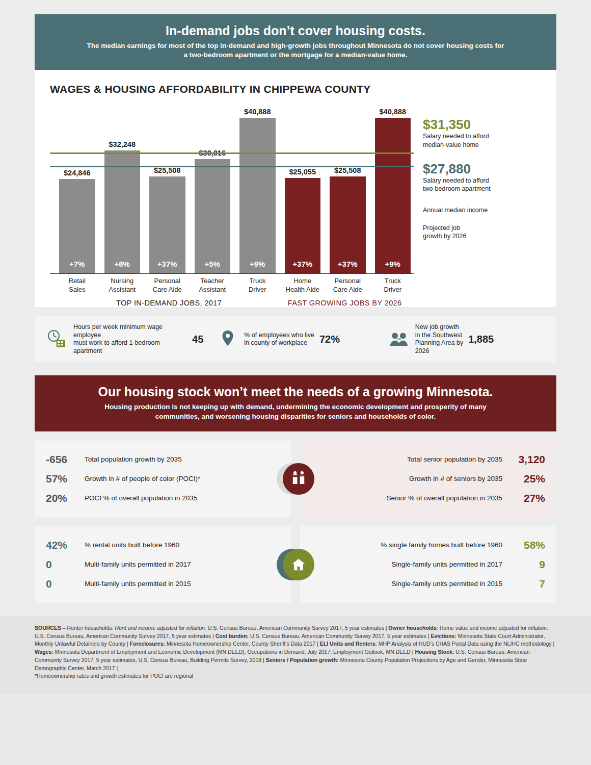In-demand jobs don’t cover housing costs.
The median earnings for most of the top in-demand and high-growth jobs throughout Minnesota do not cover housing costs for
a two-bedroom apartment or the mortgage for a median-value home.
WAGES & HOUSING AFFORDABILITY IN CHIPPEWA COUNTY
$24,846
+7%
$32,248
+8%
$25,508
+37%
$30,016
+5%
$40,888
+9%
$25,055
+37%
$25,508
+37%
$40,888
+9%
Retail
Sales
Nursing
Assistant
Personal
Care Aide
Teacher
Assistant
Truck
Driver
Home
Health Aide
Personal
Care Aide
Truck
Driver
TOP IN-DEMAND JOBS, 2017
FAST GROWING JOBS BY 2026
$31,350
Salary needed to afford
median-value home
$27,880
Salary needed to afford
two-bedroom apartment
Annual median income
Projected job
growth by 2026
Hours per week minimum wage employee
must work to afford 1-bedroom apartment
45
% of employees who live
in county of workplace
72%
New job growth
in the Southwest
Planning Area by
2026
1,885
Our housing stock won’t meet the needs of a growing Minnesota.
Housing production is not keeping up with demand, undermining the economic development and prosperity of many
communities, and worsening housing disparities for seniors and households of color.
-656
Total population growth by 2035
57%
Growth in # of people of color (POCI)*
20%
POCI % of overall population in 2035
Total senior population by 2035
3,120
Growth in # of seniors by 2035
25%
Senior % of overall population in 2035
27%
42%
% rental units built before 1960
0
Multi-family units permitted in 2017
0
Multi-family units permitted in 2015
% single family homes built before 1960
58%
Single-family units permitted in 2017
9
Single-family units permitted in 2015
7
SOURCES – Renter households: Rent and income adjusted for inflation. U.S. Census Bureau, American Community Survey 2017, 5 year estimates | Owner households: Home value and income adjusted for inflation. U.S. Census Bureau, American Community Survey 2017, 5 year estimates | Cost burden: U.S. Census Bureau, American Community Survey 2017, 5 year estimates | Evictions: Minnesota State Court Administrator, Monthly Unlawful Detainers by County | Foreclosures: Minnesota Homeownership Center, County Sheriff’s Data 2017 | ELI Units and Renters: MHP Analysis of HUD’s CHAS Portal Data using the NLIHC methodology | Wages: Minnesota Department of Employment and Economic Development (MN DEED), Occupations in Demand, July 2017; Employment Outlook, MN DEED | Housing Stock: U.S. Census Bureau, American Community Survey 2017, 5 year estimates, U.S. Census Bureau, Building Permits Survey, 2018 | Seniors / Population growth: Minnesota County Population Projections by Age and Gender, Minnesota State Demographic Center, March 2017 |
*Homeownership rates and growth estimates for POCI are regional